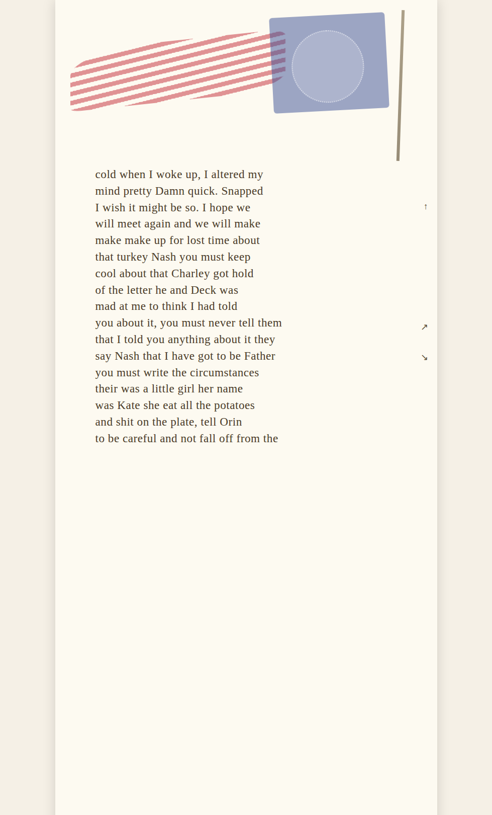↑
↗
↘
cold when I woke up, I altered my mind pretty Damn quick. Snapped I wish it might be so. I hope we will meet again and we will make make make up for lost time about that turkey Nash you must keep cool about that Charley got hold of the letter he and Deck was mad at me to think I had told you about it, you must never tell them that I told you anything about it they say Nash that I have got to be Father you must write the circumstances their was a little girl her name was Kate she eat all the potatoes and shit on the plate, tell Orin to be careful and not fall off from the